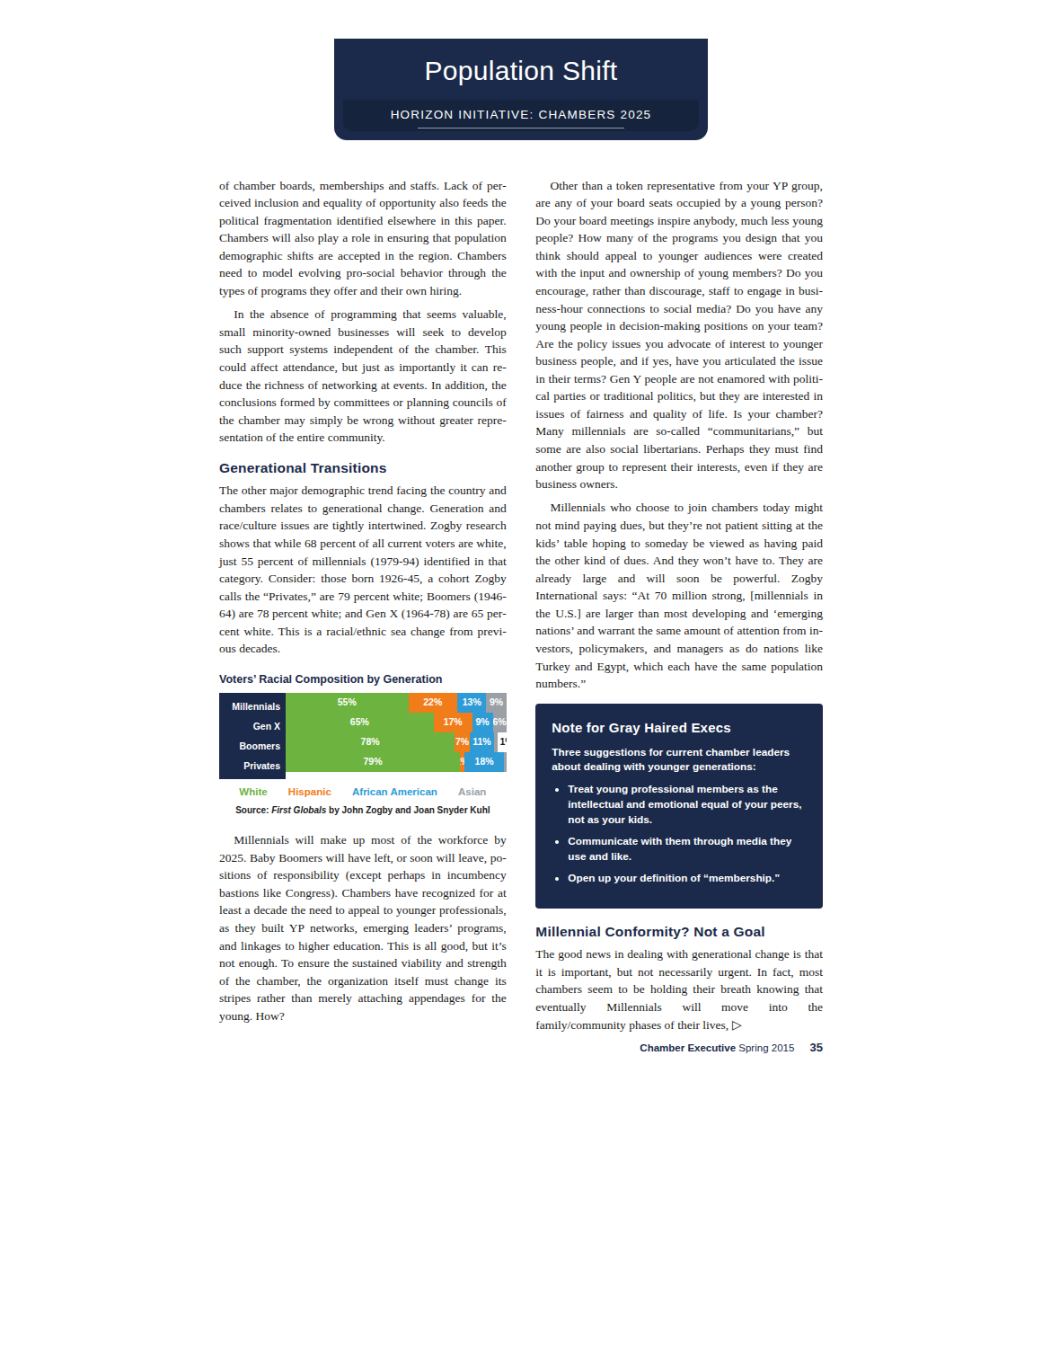Population Shift
HORIZON INITIATIVE: CHAMBERS 2025
of chamber boards, memberships and staffs. Lack of perceived inclusion and equality of opportunity also feeds the political fragmentation identified elsewhere in this paper. Chambers will also play a role in ensuring that population demographic shifts are accepted in the region. Chambers need to model evolving pro-social behavior through the types of programs they offer and their own hiring.
In the absence of programming that seems valuable, small minority-owned businesses will seek to develop such support systems independent of the chamber. This could affect attendance, but just as importantly it can reduce the richness of networking at events. In addition, the conclusions formed by committees or planning councils of the chamber may simply be wrong without greater representation of the entire community.
Generational Transitions
The other major demographic trend facing the country and chambers relates to generational change. Generation and race/culture issues are tightly intertwined. Zogby research shows that while 68 percent of all current voters are white, just 55 percent of millennials (1979-94) identified in that category. Consider: those born 1926-45, a cohort Zogby calls the “Privates,” are 79 percent white; Boomers (1946-64) are 78 percent white; and Gen X (1964-78) are 65 percent white. This is a racial/ethnic sea change from previous decades.
Voters’ Racial Composition by Generation
Millennials
Gen X
Boomers
Privates
55%
22%
13%
9%
65%
17%
9%
6%
78%
7%
11%
1%
79%
2%
18%
White Hispanic African American Asian
Source: First Globals by John Zogby and Joan Snyder Kuhl
Millennials will make up most of the workforce by 2025. Baby Boomers will have left, or soon will leave, positions of responsibility (except perhaps in incumbency bastions like Congress). Chambers have recognized for at least a decade the need to appeal to younger professionals, as they built YP networks, emerging leaders’ programs, and linkages to higher education. This is all good, but it’s not enough. To ensure the sustained viability and strength of the chamber, the organization itself must change its stripes rather than merely attaching appendages for the young. How?
Other than a token representative from your YP group, are any of your board seats occupied by a young person? Do your board meetings inspire anybody, much less young people? How many of the programs you design that you think should appeal to younger audiences were created with the input and ownership of young members? Do you encourage, rather than discourage, staff to engage in business-hour connections to social media? Do you have any young people in decision-making positions on your team? Are the policy issues you advocate of interest to younger business people, and if yes, have you articulated the issue in their terms? Gen Y people are not enamored with political parties or traditional politics, but they are interested in issues of fairness and quality of life. Is your chamber? Many millennials are so-called “communitarians,” but some are also social libertarians. Perhaps they must find another group to represent their interests, even if they are business owners.
Millennials who choose to join chambers today might not mind paying dues, but they’re not patient sitting at the kids’ table hoping to someday be viewed as having paid the other kind of dues. And they won’t have to. They are already large and will soon be powerful. Zogby International says: “At 70 million strong, [millennials in the U.S.] are larger than most developing and ‘emerging nations’ and warrant the same amount of attention from investors, policymakers, and managers as do nations like Turkey and Egypt, which each have the same population numbers.”
Note for Gray Haired Execs
Three suggestions for current chamber leaders about dealing with younger generations:
Treat young professional members as the intellectual and emotional equal of your peers, not as your kids.
Communicate with them through media they use and like.
Open up your definition of “membership.”
Millennial Conformity? Not a Goal
The good news in dealing with generational change is that it is important, but not necessarily urgent. In fact, most chambers seem to be holding their breath knowing that eventually Millennials will move into the family/community phases of their lives, ▷
Chamber Executive Spring 2015 35